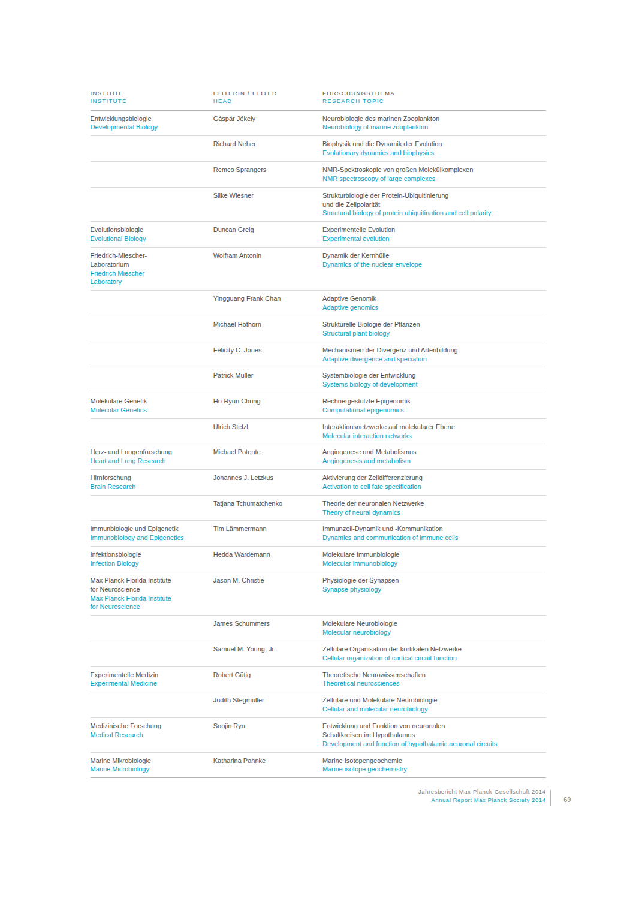| Institut Institute | Leiterin / Leiter Head | Forschungsthema Research topic |
| --- | --- | --- |
| Entwicklungsbiologie Developmental Biology | Gáspár Jékely | Neurobiologie des marinen Zooplankton Neurobiology of marine zooplankton |
| | Richard Neher | Biophysik und die Dynamik der Evolution Evolutionary dynamics and biophysics |
| | Remco Sprangers | NMR-Spektroskopie von großen Molekülkomplexen NMR spectroscopy of large complexes |
| | Silke Wiesner | Strukturbiologie der Protein-Ubiquitinierung und die Zellpolarität Structural biology of protein ubiquitination and cell polarity |
| Evolutionsbiologie Evolutional Biology | Duncan Greig | Experimentelle Evolution Experimental evolution |
| Friedrich-Miescher- Laboratorium Friedrich Miescher Laboratory | Wolfram Antonin | Dynamik der Kernhülle Dynamics of the nuclear envelope |
| | Yingguang Frank Chan | Adaptive Genomik Adaptive genomics |
| | Michael Hothorn | Strukturelle Biologie der Pflanzen Structural plant biology |
| | Felicity C. Jones | Mechanismen der Divergenz und Artenbildung Adaptive divergence and speciation |
| | Patrick Müller | Systembiologie der Entwicklung Systems biology of development |
| Molekulare Genetik Molecular Genetics | Ho-Ryun Chung | Rechnergestützte Epigenomik Computational epigenomics |
| | Ulrich Stelzl | Interaktionsnetzwerke auf molekularer Ebene Molecular interaction networks |
| Herz- und Lungenforschung Heart and Lung Research | Michael Potente | Angiogenese und Metabolismus Angiogenesis and metabolism |
| Hirnforschung Brain Research | Johannes J. Letzkus | Aktivierung der Zelldifferenzierung Activation to cell fate specification |
| | Tatjana Tchumatchenko | Theorie der neuronalen Netzwerke Theory of neural dynamics |
| Immunbiologie und Epigenetik Immunobiology and Epigenetics | Tim Lämmermann | Immunzell-Dynamik und -Kommunikation Dynamics and communication of immune cells |
| Infektionsbiologie Infection Biology | Hedda Wardemann | Molekulare Immunbiologie Molecular immunobiology |
| Max Planck Florida Institute for Neuroscience Max Planck Florida Institute for Neuroscience | Jason M. Christie | Physiologie der Synapsen Synapse physiology |
| | James Schummers | Molekulare Neurobiologie Molecular neurobiology |
| | Samuel M. Young, Jr. | Zellulare Organisation der kortikalen Netzwerke Cellular organization of cortical circuit function |
| Experimentelle Medizin Experimental Medicine | Robert Gütig | Theoretische Neurowissenschaften Theoretical neurosciences |
| | Judith Stegmüller | Zelluläre und Molekulare Neurobiologie Cellular and molecular neurobiology |
| Medizinische Forschung Medical Research | Soojin Ryu | Entwicklung und Funktion von neuronalen Schaltkreisen im Hypothalamus Development and function of hypothalamic neuronal circuits |
| Marine Mikrobiologie Marine Microbiology | Katharina Pahnke | Marine Isotopengeochemie Marine isotope geochemistry |
Jahresbericht Max-Planck-Gesellschaft 2014
Annual Report Max Planck Society 2014
69